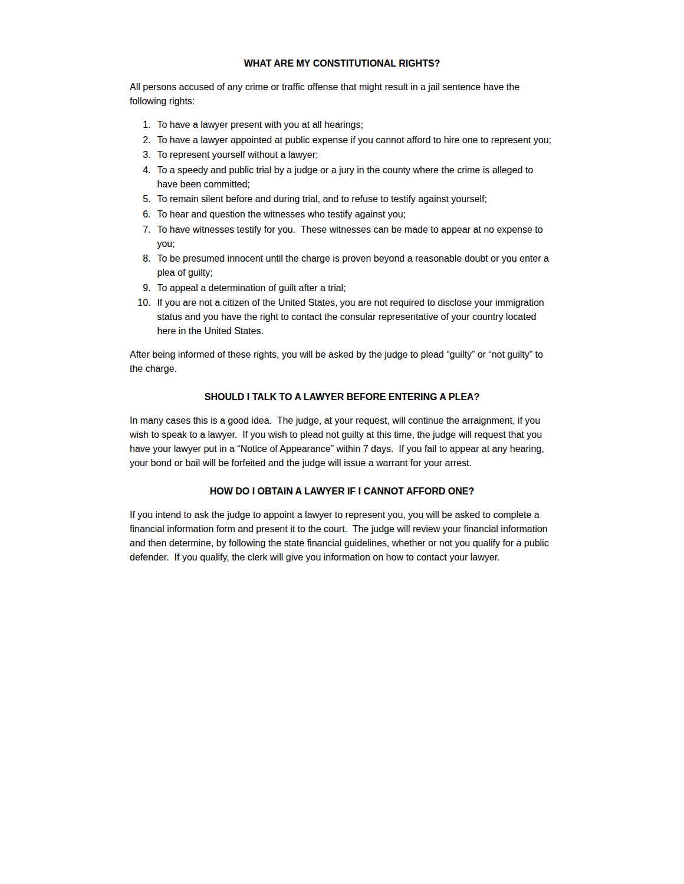What Are My Constitutional Rights?
All persons accused of any crime or traffic offense that might result in a jail sentence have the following rights:
To have a lawyer present with you at all hearings;
To have a lawyer appointed at public expense if you cannot afford to hire one to represent you;
To represent yourself without a lawyer;
To a speedy and public trial by a judge or a jury in the county where the crime is alleged to have been committed;
To remain silent before and during trial, and to refuse to testify against yourself;
To hear and question the witnesses who testify against you;
To have witnesses testify for you. These witnesses can be made to appear at no expense to you;
To be presumed innocent until the charge is proven beyond a reasonable doubt or you enter a plea of guilty;
To appeal a determination of guilt after a trial;
If you are not a citizen of the United States, you are not required to disclose your immigration status and you have the right to contact the consular representative of your country located here in the United States.
After being informed of these rights, you will be asked by the judge to plead “guilty” or “not guilty” to the charge.
Should I Talk to a Lawyer Before Entering a Plea?
In many cases this is a good idea. The judge, at your request, will continue the arraignment, if you wish to speak to a lawyer. If you wish to plead not guilty at this time, the judge will request that you have your lawyer put in a “Notice of Appearance” within 7 days. If you fail to appear at any hearing, your bond or bail will be forfeited and the judge will issue a warrant for your arrest.
How Do I Obtain a Lawyer If I Cannot Afford One?
If you intend to ask the judge to appoint a lawyer to represent you, you will be asked to complete a financial information form and present it to the court. The judge will review your financial information and then determine, by following the state financial guidelines, whether or not you qualify for a public defender. If you qualify, the clerk will give you information on how to contact your lawyer.